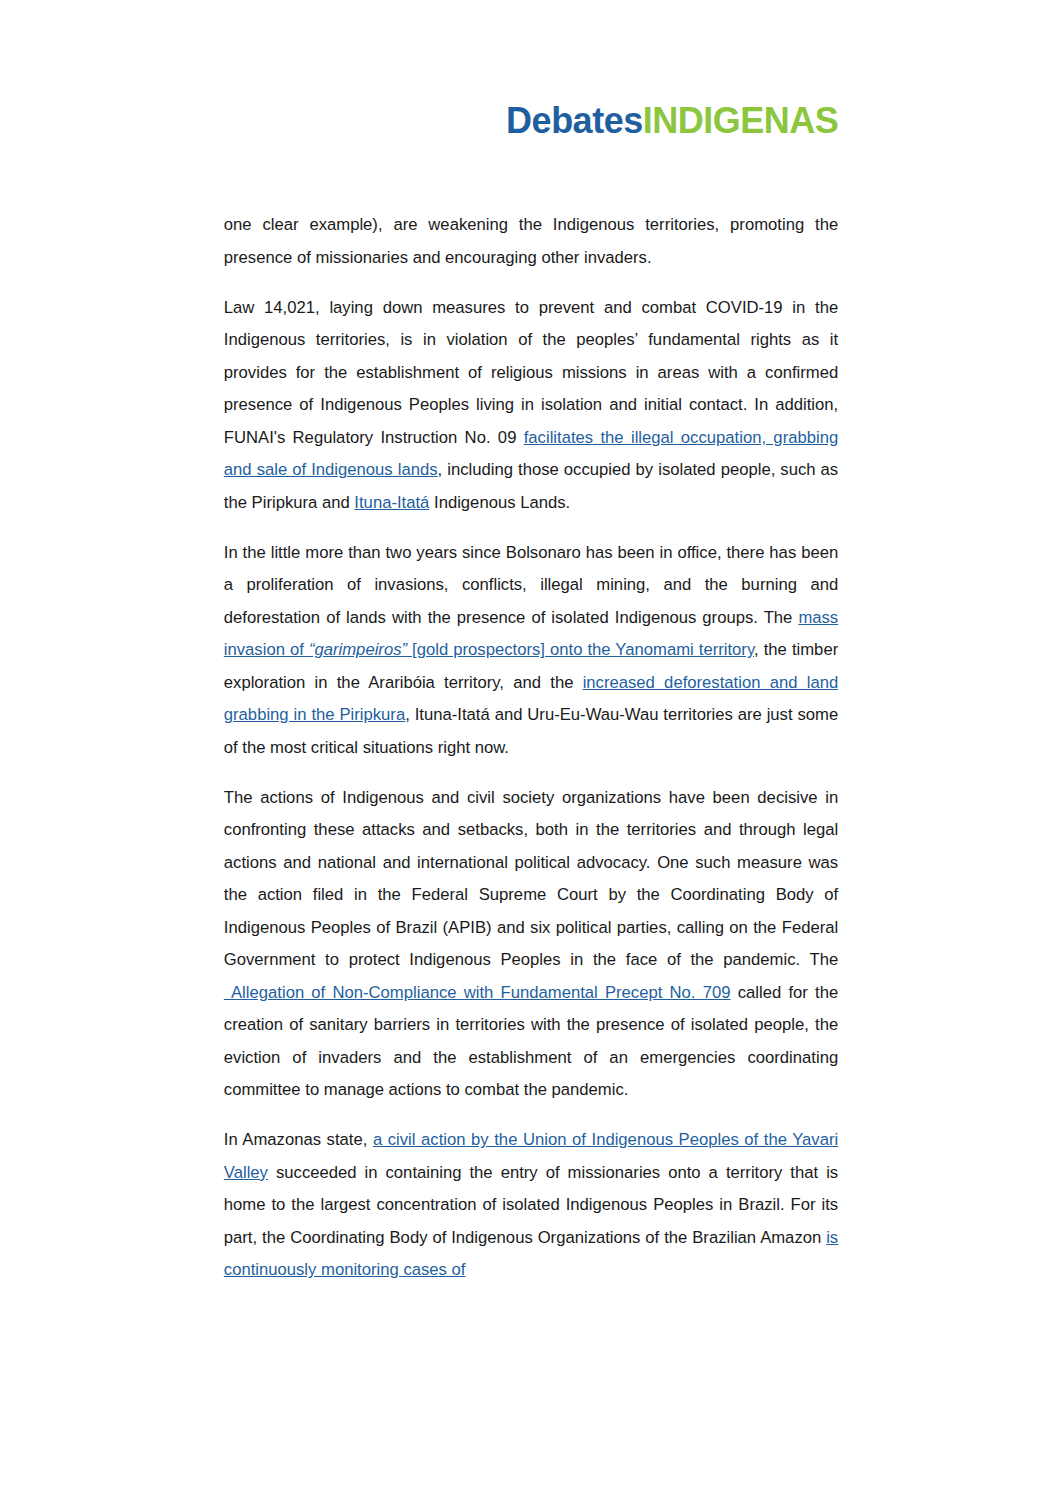Debates INDIGENAS
one clear example), are weakening the Indigenous territories, promoting the presence of missionaries and encouraging other invaders.
Law 14,021, laying down measures to prevent and combat COVID-19 in the Indigenous territories, is in violation of the peoples’ fundamental rights as it provides for the establishment of religious missions in areas with a confirmed presence of Indigenous Peoples living in isolation and initial contact. In addition, FUNAI's Regulatory Instruction No. 09 facilitates the illegal occupation, grabbing and sale of Indigenous lands, including those occupied by isolated people, such as the Piripkura and Ituna-Itatá Indigenous Lands.
In the little more than two years since Bolsonaro has been in office, there has been a proliferation of invasions, conflicts, illegal mining, and the burning and deforestation of lands with the presence of isolated Indigenous groups. The mass invasion of “garimpeiros” [gold prospectors] onto the Yanomami territory, the timber exploration in the Araribóia territory, and the increased deforestation and land grabbing in the Piripkura, Ituna-Itatá and Uru-Eu-Wau-Wau territories are just some of the most critical situations right now.
The actions of Indigenous and civil society organizations have been decisive in confronting these attacks and setbacks, both in the territories and through legal actions and national and international political advocacy. One such measure was the action filed in the Federal Supreme Court by the Coordinating Body of Indigenous Peoples of Brazil (APIB) and six political parties, calling on the Federal Government to protect Indigenous Peoples in the face of the pandemic. The Allegation of Non-Compliance with Fundamental Precept No. 709 called for the creation of sanitary barriers in territories with the presence of isolated people, the eviction of invaders and the establishment of an emergencies coordinating committee to manage actions to combat the pandemic.
In Amazonas state, a civil action by the Union of Indigenous Peoples of the Yavari Valley succeeded in containing the entry of missionaries onto a territory that is home to the largest concentration of isolated Indigenous Peoples in Brazil. For its part, the Coordinating Body of Indigenous Organizations of the Brazilian Amazon is continuously monitoring cases of